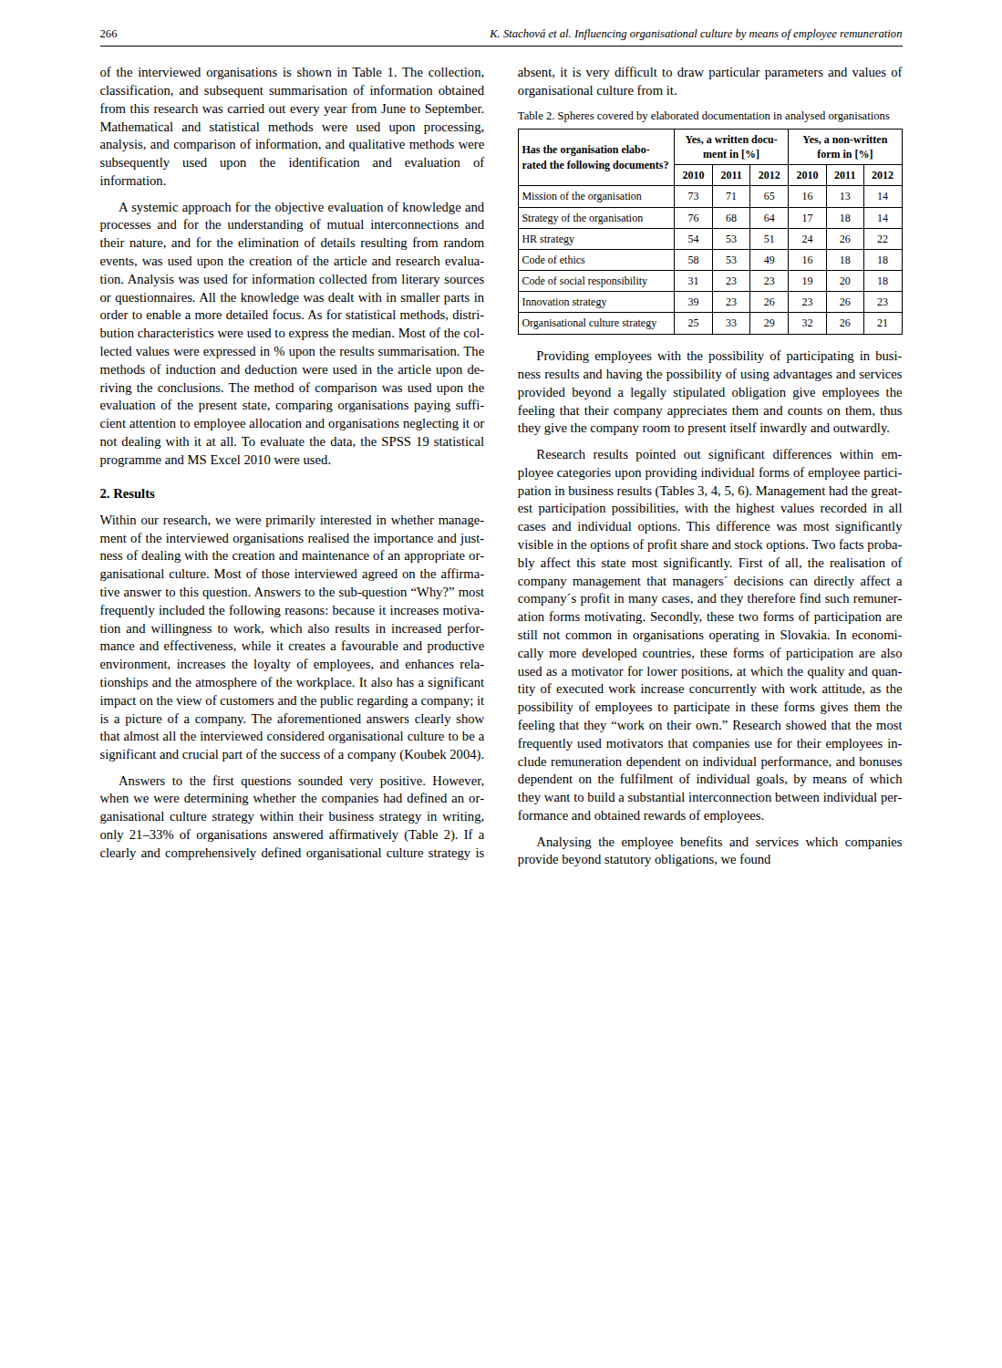266 K. Stachová et al. Influencing organisational culture by means of employee remuneration
of the interviewed organisations is shown in Table 1. The collection, classification, and subsequent summarisation of information obtained from this research was carried out every year from June to September. Mathematical and statistical methods were used upon processing, analysis, and comparison of information, and qualitative methods were subsequently used upon the identification and evaluation of information.
A systemic approach for the objective evaluation of knowledge and processes and for the understanding of mutual interconnections and their nature, and for the elimination of details resulting from random events, was used upon the creation of the article and research evaluation. Analysis was used for information collected from literary sources or questionnaires. All the knowledge was dealt with in smaller parts in order to enable a more detailed focus. As for statistical methods, distribution characteristics were used to express the median. Most of the collected values were expressed in % upon the results summarisation. The methods of induction and deduction were used in the article upon deriving the conclusions. The method of comparison was used upon the evaluation of the present state, comparing organisations paying sufficient attention to employee allocation and organisations neglecting it or not dealing with it at all. To evaluate the data, the SPSS 19 statistical programme and MS Excel 2010 were used.
2. Results
Within our research, we were primarily interested in whether management of the interviewed organisations realised the importance and justness of dealing with the creation and maintenance of an appropriate organisational culture. Most of those interviewed agreed on the affirmative answer to this question. Answers to the sub-question “Why?” most frequently included the following reasons: because it increases motivation and willingness to work, which also results in increased performance and effectiveness, while it creates a favourable and productive environment, increases the loyalty of employees, and enhances relationships and the atmosphere of the workplace. It also has a significant impact on the view of customers and the public regarding a company; it is a picture of a company. The aforementioned answers clearly show that almost all the interviewed considered organisational culture to be a significant and crucial part of the success of a company (Koubek 2004).
Answers to the first questions sounded very positive. However, when we were determining whether the companies had defined an organisational culture strategy within their business strategy in writing, only 21–33% of organisations answered affirmatively (Table 2). If a clearly and comprehensively defined organisational culture strategy is absent, it is very difficult to draw particular parameters and values of organisational culture from it.
Table 2. Spheres covered by elaborated documentation in analysed organisations
| Has the organisation elaborated the following documents? | Yes, a written document in [%] | Yes, a non-written form in [%] |
| --- | --- | --- |
| 2010 | 2011 | 2012 | 2010 | 2011 | 2012 |
| Mission of the organisation | 73 | 71 | 65 | 16 | 13 | 14 |
| Strategy of the organisation | 76 | 68 | 64 | 17 | 18 | 14 |
| HR strategy | 54 | 53 | 51 | 24 | 26 | 22 |
| Code of ethics | 58 | 53 | 49 | 16 | 18 | 18 |
| Code of social responsibility | 31 | 23 | 23 | 19 | 20 | 18 |
| Innovation strategy | 39 | 23 | 26 | 23 | 26 | 23 |
| Organisational culture strategy | 25 | 33 | 29 | 32 | 26 | 21 |
Providing employees with the possibility of participating in business results and having the possibility of using advantages and services provided beyond a legally stipulated obligation give employees the feeling that their company appreciates them and counts on them, thus they give the company room to present itself inwardly and outwardly.
Research results pointed out significant differences within employee categories upon providing individual forms of employee participation in business results (Tables 3, 4, 5, 6). Management had the greatest participation possibilities, with the highest values recorded in all cases and individual options. This difference was most significantly visible in the options of profit share and stock options. Two facts probably affect this state most significantly. First of all, the realisation of company management that managers´ decisions can directly affect a company´s profit in many cases, and they therefore find such remuneration forms motivating. Secondly, these two forms of participation are still not common in organisations operating in Slovakia. In economically more developed countries, these forms of participation are also used as a motivator for lower positions, at which the quality and quantity of executed work increase concurrently with work attitude, as the possibility of employees to participate in these forms gives them the feeling that they “work on their own.” Research showed that the most frequently used motivators that companies use for their employees include remuneration dependent on individual performance, and bonuses dependent on the fulfilment of individual goals, by means of which they want to build a substantial interconnection between individual performance and obtained rewards of employees.
Analysing the employee benefits and services which companies provide beyond statutory obligations, we found